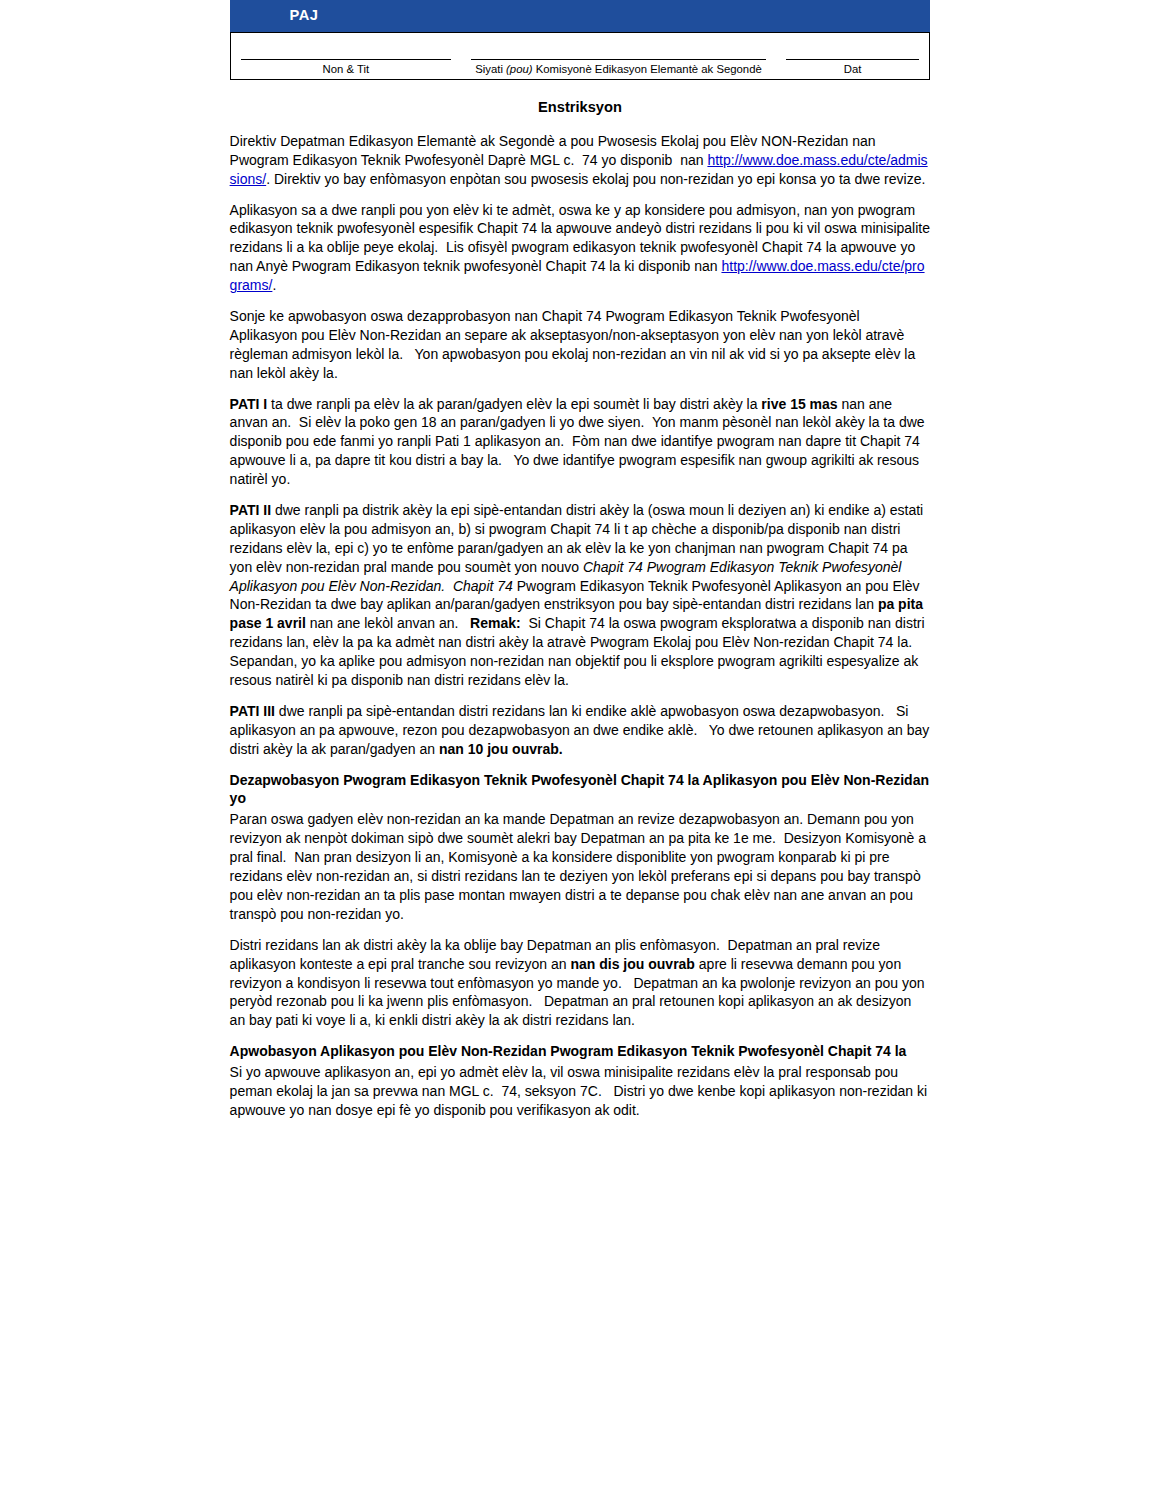PAJ
| Non & Tit | Siyati (pou) Komisyonè Edikasyon Elemantè ak Segondè | Dat |
Enstriksyon
Direktiv Depatman Edikasyon Elemantè ak Segondè a pou Pwosesis Ekolaj pou Elèv NON-Rezidan nan Pwogram Edikasyon Teknik Pwofesyonèl Daprè MGL c. 74 yo disponib nan http://www.doe.mass.edu/cte/admissions/. Direktiv yo bay enfòmasyon enpòtan sou pwosesis ekolaj pou non-rezidan yo epi konsa yo ta dwe revize.
Aplikasyon sa a dwe ranpli pou yon elèv ki te admèt, oswa ke y ap konsidere pou admisyon, nan yon pwogram edikasyon teknik pwofesyonèl espesifik Chapit 74 la apwouve andeyò distri rezidans li pou ki vil oswa minisipalite rezidans li a ka oblije peye ekolaj. Lis ofisyèl pwogram edikasyon teknik pwofesyonèl Chapit 74 la apwouve yo nan Anyè Pwogram Edikasyon teknik pwofesyonèl Chapit 74 la ki disponib nan http://www.doe.mass.edu/cte/programs/.
Sonje ke apwobasyon oswa dezapprobasyon nan Chapit 74 Pwogram Edikasyon Teknik Pwofesyonèl Aplikasyon pou Elèv Non-Rezidan an separe ak akseptasyon/non-akseptasyon yon elèv nan yon lekòl atravè règleman admisyon lekòl la. Yon apwobasyon pou ekolaj non-rezidan an vin nil ak vid si yo pa aksepte elèv la nan lekòl akèy la.
PATI I ta dwe ranpli pa elèv la ak paran/gadyen elèv la epi soumèt li bay distri akèy la rive 15 mas nan ane anvan an. Si elèv la poko gen 18 an paran/gadyen li yo dwe siyen. Yon manm pèsonèl nan lekòl akèy la ta dwe disponib pou ede fanmi yo ranpli Pati 1 aplikasyon an. Fòm nan dwe idantifye pwogram nan dapre tit Chapit 74 apwouve li a, pa dapre tit kou distri a bay la. Yo dwe idantifye pwogram espesifik nan gwoup agrikilti ak resous natirèl yo.
PATI II dwe ranpli pa distrik akèy la epi sipè-entandan distri akèy la (oswa moun li deziyen an) ki endike a) estati aplikasyon elèv la pou admisyon an, b) si pwogram Chapit 74 li t ap chèche a disponib/pa disponib nan distri rezidans elèv la, epi c) yo te enfòme paran/gadyen an ak elèv la ke yon chanjman nan pwogram Chapit 74 pa yon elèv non-rezidan pral mande pou soumèt yon nouvo Chapit 74 Pwogram Edikasyon Teknik Pwofesyonèl Aplikasyon pou Elèv Non-Rezidan. Chapit 74 Pwogram Edikasyon Teknik Pwofesyonèl Aplikasyon an pou Elèv Non-Rezidan ta dwe bay aplikan an/paran/gadyen enstriksyon pou bay sipè-entandan distri rezidans lan pa pita pase 1 avril nan ane lekòl anvan an. Remak: Si Chapit 74 la oswa pwogram eksploratwa a disponib nan distri rezidans lan, elèv la pa ka admèt nan distri akèy la atravè Pwogram Ekolaj pou Elèv Non-rezidan Chapit 74 la. Sepandan, yo ka aplike pou admisyon non-rezidan nan objektif pou li eksplore pwogram agrikilti espesyalize ak resous natirèl ki pa disponib nan distri rezidans elèv la.
PATI III dwe ranpli pa sipè-entandan distri rezidans lan ki endike aklè apwobasyon oswa dezapwobasyon. Si aplikasyon an pa apwouve, rezon pou dezapwobasyon an dwe endike aklè. Yo dwe retounen aplikasyon an bay distri akèy la ak paran/gadyen an nan 10 jou ouvrab.
Dezapwobasyon Pwogram Edikasyon Teknik Pwofesyonèl Chapit 74 la Aplikasyon pou Elèv Non-Rezidan yo
Paran oswa gadyen elèv non-rezidan an ka mande Depatman an revize dezapwobasyon an. Demann pou yon revizyon ak nenpòt dokiman sipò dwe soumèt alekri bay Depatman an pa pita ke 1e me. Desizyon Komisyonè a pral final. Nan pran desizyon li an, Komisyonè a ka konsidere disponiblite yon pwogram konparab ki pi pre rezidans elèv non-rezidan an, si distri rezidans lan te deziyen yon lekòl preferans epi si depans pou bay transpò pou elèv non-rezidan an ta plis pase montan mwayen distri a te depanse pou chak elèv nan ane anvan an pou transpò pou non-rezidan yo.
Distri rezidans lan ak distri akèy la ka oblije bay Depatman an plis enfòmasyon. Depatman an pral revize aplikasyon konteste a epi pral tranche sou revizyon an nan dis jou ouvrab apre li resevwa demann pou yon revizyon a kondisyon li resevwa tout enfòmasyon yo mande yo. Depatman an ka pwolonje revizyon an pou yon peryòd rezonab pou li ka jwenn plis enfòmasyon. Depatman an pral retounen kopi aplikasyon an ak desizyon an bay pati ki voye li a, ki enkli distri akèy la ak distri rezidans lan.
Apwobasyon Aplikasyon pou Elèv Non-Rezidan Pwogram Edikasyon Teknik Pwofesyonèl Chapit 74 la
Si yo apwouve aplikasyon an, epi yo admèt elèv la, vil oswa minisipalite rezidans elèv la pral responsab pou peman ekolaj la jan sa prevwa nan MGL c. 74, seksyon 7C. Distri yo dwe kenbe kopi aplikasyon non-rezidan ki apwouve yo nan dosye epi fè yo disponib pou verifikasyon ak odit.